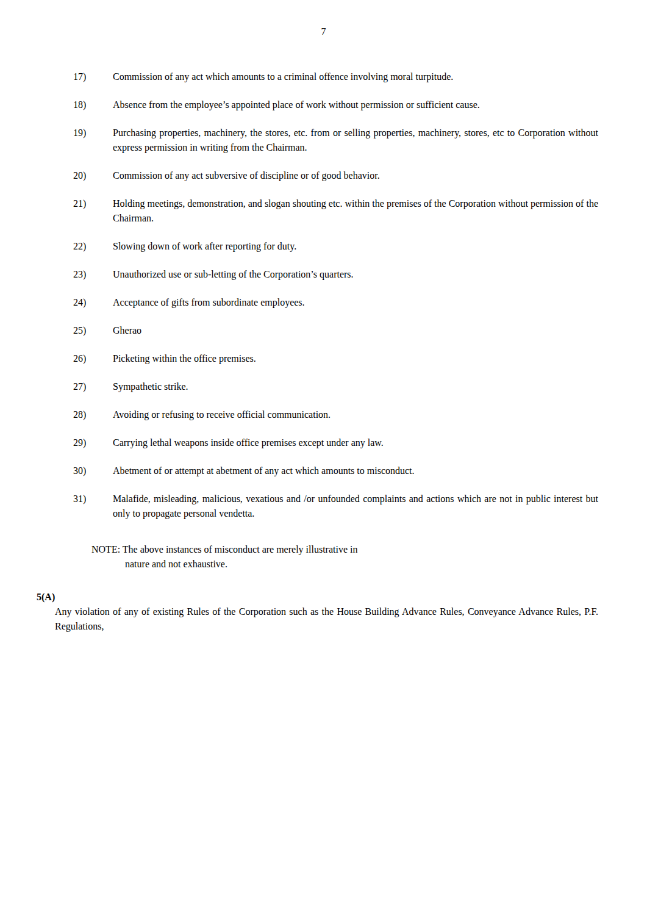7
17)
Commission of any act which amounts to a criminal offence involving moral turpitude.
18)
Absence from the employee’s appointed place of work without permission or sufficient cause.
19)
Purchasing properties, machinery, the stores, etc. from or selling properties, machinery, stores, etc to Corporation without express permission in writing from the Chairman.
20)
Commission of any act subversive of discipline or of good behavior.
21)
Holding meetings, demonstration, and slogan shouting etc. within the premises of the Corporation without permission of the Chairman.
22)
Slowing down of work after reporting for duty.
23)
Unauthorized use or sub-letting of the Corporation’s quarters.
24)
Acceptance of gifts from subordinate employees.
25)
Gherao
26)
Picketing within the office premises.
27)
Sympathetic strike.
28)
Avoiding or refusing to receive official communication.
29)
Carrying lethal weapons inside office premises except under any law.
30)
Abetment of or attempt at abetment of any act which amounts to misconduct.
31)
Malafide, misleading, malicious, vexatious and /or unfounded complaints and actions which are not in public interest but only to propagate personal vendetta.
NOTE: The above instances of misconduct are merely illustrative in
nature and not exhaustive.
5(A)
Any violation of any of existing Rules of the Corporation such as the House Building Advance Rules, Conveyance Advance Rules, P.F. Regulations,